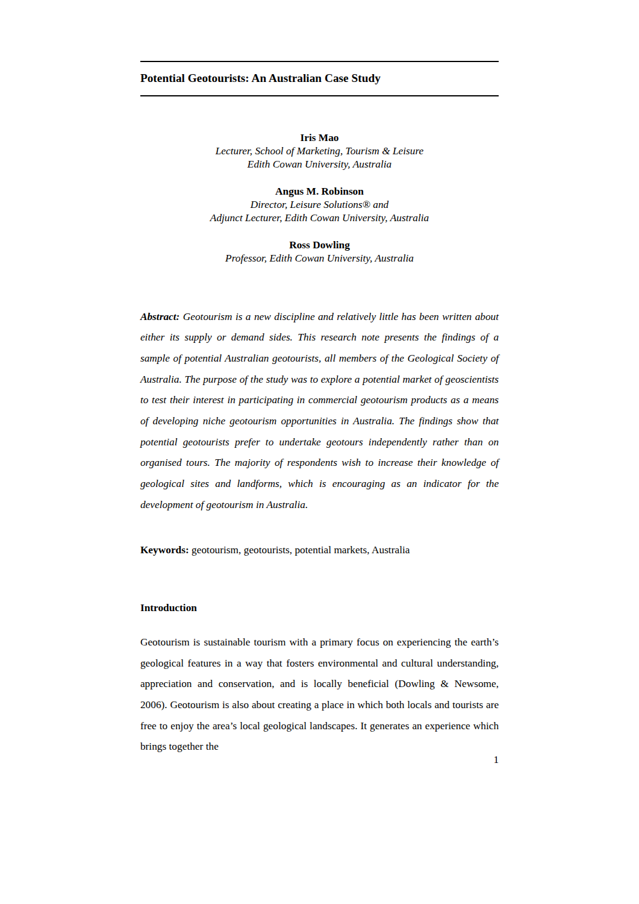Potential Geotourists: An Australian Case Study
Iris Mao
Lecturer, School of Marketing, Tourism & Leisure
Edith Cowan University, Australia
Angus M. Robinson
Director, Leisure Solutions® and
Adjunct Lecturer, Edith Cowan University, Australia
Ross Dowling
Professor, Edith Cowan University, Australia
Abstract: Geotourism is a new discipline and relatively little has been written about either its supply or demand sides. This research note presents the findings of a sample of potential Australian geotourists, all members of the Geological Society of Australia. The purpose of the study was to explore a potential market of geoscientists to test their interest in participating in commercial geotourism products as a means of developing niche geotourism opportunities in Australia. The findings show that potential geotourists prefer to undertake geotours independently rather than on organised tours. The majority of respondents wish to increase their knowledge of geological sites and landforms, which is encouraging as an indicator for the development of geotourism in Australia.
Keywords: geotourism, geotourists, potential markets, Australia
Introduction
Geotourism is sustainable tourism with a primary focus on experiencing the earth’s geological features in a way that fosters environmental and cultural understanding, appreciation and conservation, and is locally beneficial (Dowling & Newsome, 2006). Geotourism is also about creating a place in which both locals and tourists are free to enjoy the area’s local geological landscapes. It generates an experience which brings together the
1